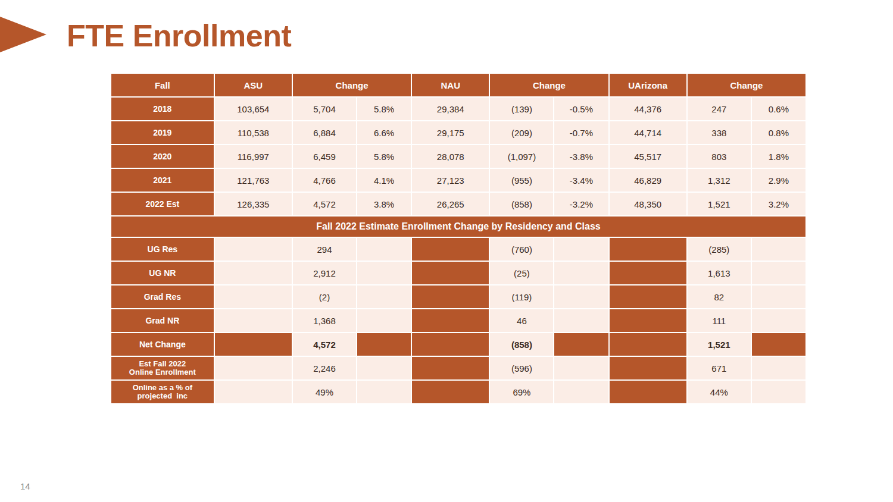FTE Enrollment
| Fall | ASU | Change | NAU | Change | UArizona | Change |
| --- | --- | --- | --- | --- | --- | --- |
| 2018 | 103,654 | 5,704 | 5.8% | 29,384 | (139) | -0.5% | 44,376 | 247 | 0.6% |
| 2019 | 110,538 | 6,884 | 6.6% | 29,175 | (209) | -0.7% | 44,714 | 338 | 0.8% |
| 2020 | 116,997 | 6,459 | 5.8% | 28,078 | (1,097) | -3.8% | 45,517 | 803 | 1.8% |
| 2021 | 121,763 | 4,766 | 4.1% | 27,123 | (955) | -3.4% | 46,829 | 1,312 | 2.9% |
| 2022 Est | 126,335 | 4,572 | 3.8% | 26,265 | (858) | -3.2% | 48,350 | 1,521 | 3.2% |
| Fall 2022 Estimate Enrollment Change by Residency and Class |
| UG Res | | 294 | | | (760) | | | (285) | |
| UG NR | | 2,912 | | | (25) | | | 1,613 | |
| Grad Res | | (2) | | | (119) | | | 82 | |
| Grad NR | | 1,368 | | | 46 | | | 111 | |
| Net Change | | 4,572 | | | (858) | | | 1,521 | |
| Est Fall 2022 Online Enrollment | | 2,246 | | | (596) | | | 671 | |
| Online as a % of projected inc | | 49% | | | 69% | | | 44% | |
14